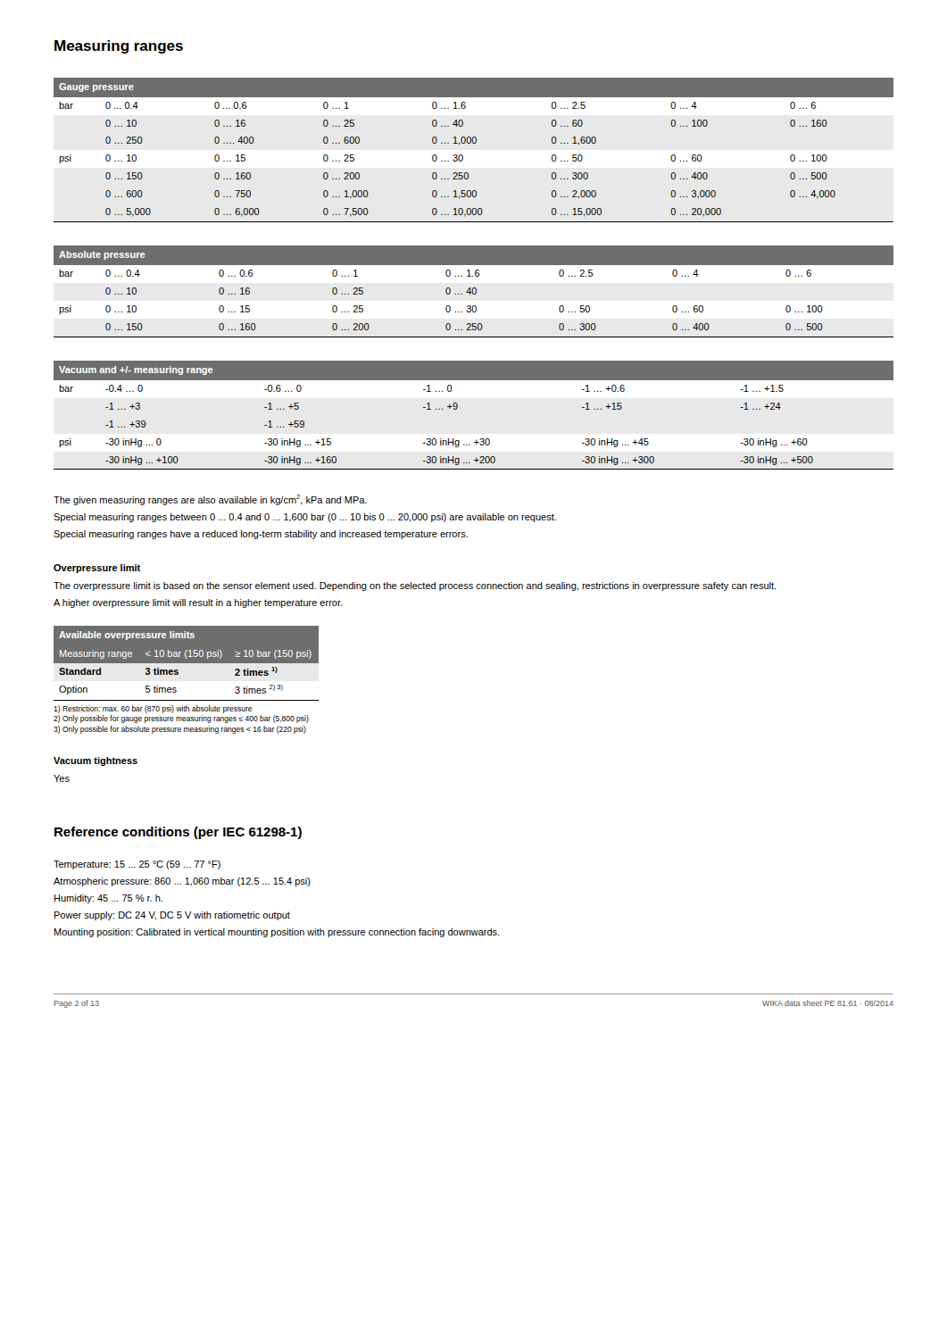Measuring ranges
Gauge pressure
| bar | 0 ... 0.4 | 0 ... 0.6 | 0 … 1 | 0 … 1.6 | 0 … 2.5 | 0 … 4 | 0 … 6 |
| | 0 … 10 | 0 … 16 | 0 … 25 | 0 … 40 | 0 … 60 | 0 … 100 | 0 … 160 |
| | 0 … 250 | 0 …. 400 | 0 … 600 | 0 … 1,000 | 0 … 1,600 | | |
| psi | 0 … 10 | 0 … 15 | 0 … 25 | 0 … 30 | 0 … 50 | 0 … 60 | 0 … 100 |
| | 0 … 150 | 0 … 160 | 0 … 200 | 0 … 250 | 0 … 300 | 0 … 400 | 0 … 500 |
| | 0 … 600 | 0 … 750 | 0 … 1,000 | 0 … 1,500 | 0 … 2,000 | 0 … 3,000 | 0 … 4,000 |
| | 0 … 5,000 | 0 … 6,000 | 0 … 7,500 | 0 … 10,000 | 0 … 15,000 | 0 … 20,000 | |
Absolute pressure
| bar | 0 … 0.4 | 0 … 0.6 | 0 … 1 | 0 … 1.6 | 0 … 2.5 | 0 … 4 | 0 … 6 |
| | 0 … 10 | 0 … 16 | 0 … 25 | 0 … 40 | | | |
| psi | 0 … 10 | 0 … 15 | 0 … 25 | 0 … 30 | 0 … 50 | 0 … 60 | 0 … 100 |
| | 0 … 150 | 0 … 160 | 0 … 200 | 0 … 250 | 0 … 300 | 0 … 400 | 0 … 500 |
Vacuum and +/- measuring range
| bar | -0.4 … 0 | -0.6 … 0 | -1 … 0 | -1 … +0.6 | -1 … +1.5 |
| | -1 … +3 | -1 … +5 | -1 … +9 | -1 … +15 | -1 … +24 |
| | -1 … +39 | -1 … +59 | | | |
| psi | -30 inHg ... 0 | -30 inHg ... +15 | -30 inHg ... +30 | -30 inHg ... +45 | -30 inHg ... +60 |
| | -30 inHg ... +100 | -30 inHg ... +160 | -30 inHg ... +200 | -30 inHg ... +300 | -30 inHg ... +500 |
The given measuring ranges are also available in kg/cm2, kPa and MPa.
Special measuring ranges between 0 ... 0.4 and 0 ... 1,600 bar (0 ... 10 bis 0 ... 20,000 psi) are available on request.
Special measuring ranges have a reduced long-term stability and increased temperature errors.
Overpressure limit
The overpressure limit is based on the sensor element used. Depending on the selected process connection and sealing, restrictions in overpressure safety can result.
A higher overpressure limit will result in a higher temperature error.
Available overpressure limits
| Measuring range | < 10 bar (150 psi) | ≥ 10 bar (150 psi) |
| Standard | 3 times | 2 times 1) |
| Option | 5 times | 3 times 2) 3) |
1) Restriction: max. 60 bar (870 psi) with absolute pressure
2) Only possible for gauge pressure measuring ranges ≤ 400 bar (5,800 psi)
3) Only possible for absolute pressure measuring ranges < 16 bar (220 psi)
Vacuum tightness
Yes
Reference conditions (per IEC 61298-1)
Temperature: 15 ... 25 °C (59 ... 77 °F)
Atmospheric pressure: 860 ... 1,060 mbar (12.5 ... 15.4 psi)
Humidity: 45 ... 75 % r. h.
Power supply: DC 24 V, DC 5 V with ratiometric output
Mounting position: Calibrated in vertical mounting position with pressure connection facing downwards.
Page 2 of 13 WIKA data sheet PE 81.61 · 08/2014